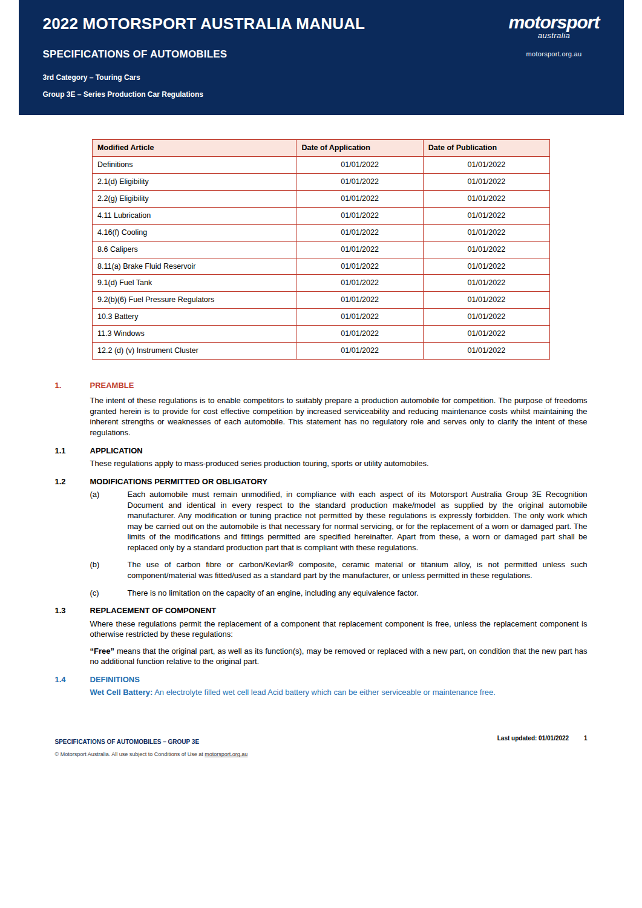2022 MOTORSPORT AUSTRALIA MANUAL
SPECIFICATIONS OF AUTOMOBILES
3rd Category – Touring Cars
Group 3E – Series Production Car Regulations
motorsport
australia
motorsport.org.au
| Modified Article | Date of Application | Date of Publication |
| --- | --- | --- |
| Definitions | 01/01/2022 | 01/01/2022 |
| 2.1(d) Eligibility | 01/01/2022 | 01/01/2022 |
| 2.2(g) Eligibility | 01/01/2022 | 01/01/2022 |
| 4.11 Lubrication | 01/01/2022 | 01/01/2022 |
| 4.16(f) Cooling | 01/01/2022 | 01/01/2022 |
| 8.6 Calipers | 01/01/2022 | 01/01/2022 |
| 8.11(a) Brake Fluid Reservoir | 01/01/2022 | 01/01/2022 |
| 9.1(d) Fuel Tank | 01/01/2022 | 01/01/2022 |
| 9.2(b)(6) Fuel Pressure Regulators | 01/01/2022 | 01/01/2022 |
| 10.3 Battery | 01/01/2022 | 01/01/2022 |
| 11.3 Windows | 01/01/2022 | 01/01/2022 |
| 12.2 (d) (v) Instrument Cluster | 01/01/2022 | 01/01/2022 |
1. PREAMBLE
The intent of these regulations is to enable competitors to suitably prepare a production automobile for competition. The purpose of freedoms granted herein is to provide for cost effective competition by increased serviceability and reducing maintenance costs whilst maintaining the inherent strengths or weaknesses of each automobile. This statement has no regulatory role and serves only to clarify the intent of these regulations.
1.1 APPLICATION
These regulations apply to mass-produced series production touring, sports or utility automobiles.
1.2 MODIFICATIONS PERMITTED OR OBLIGATORY
(a) Each automobile must remain unmodified, in compliance with each aspect of its Motorsport Australia Group 3E Recognition Document and identical in every respect to the standard production make/model as supplied by the original automobile manufacturer. Any modification or tuning practice not permitted by these regulations is expressly forbidden. The only work which may be carried out on the automobile is that necessary for normal servicing, or for the replacement of a worn or damaged part. The limits of the modifications and fittings permitted are specified hereinafter. Apart from these, a worn or damaged part shall be replaced only by a standard production part that is compliant with these regulations.
(b) The use of carbon fibre or carbon/Kevlar® composite, ceramic material or titanium alloy, is not permitted unless such component/material was fitted/used as a standard part by the manufacturer, or unless permitted in these regulations.
(c) There is no limitation on the capacity of an engine, including any equivalence factor.
1.3 REPLACEMENT OF COMPONENT
Where these regulations permit the replacement of a component that replacement component is free, unless the replacement component is otherwise restricted by these regulations:
“Free” means that the original part, as well as its function(s), may be removed or replaced with a new part, on condition that the new part has no additional function relative to the original part.
1.4 DEFINITIONS
Wet Cell Battery: An electrolyte filled wet cell lead Acid battery which can be either serviceable or maintenance free.
SPECIFICATIONS OF AUTOMOBILES – GROUP 3E
© Motorsport Australia. All use subject to Conditions of Use at motorsport.org.au
Last updated: 01/01/2022 1